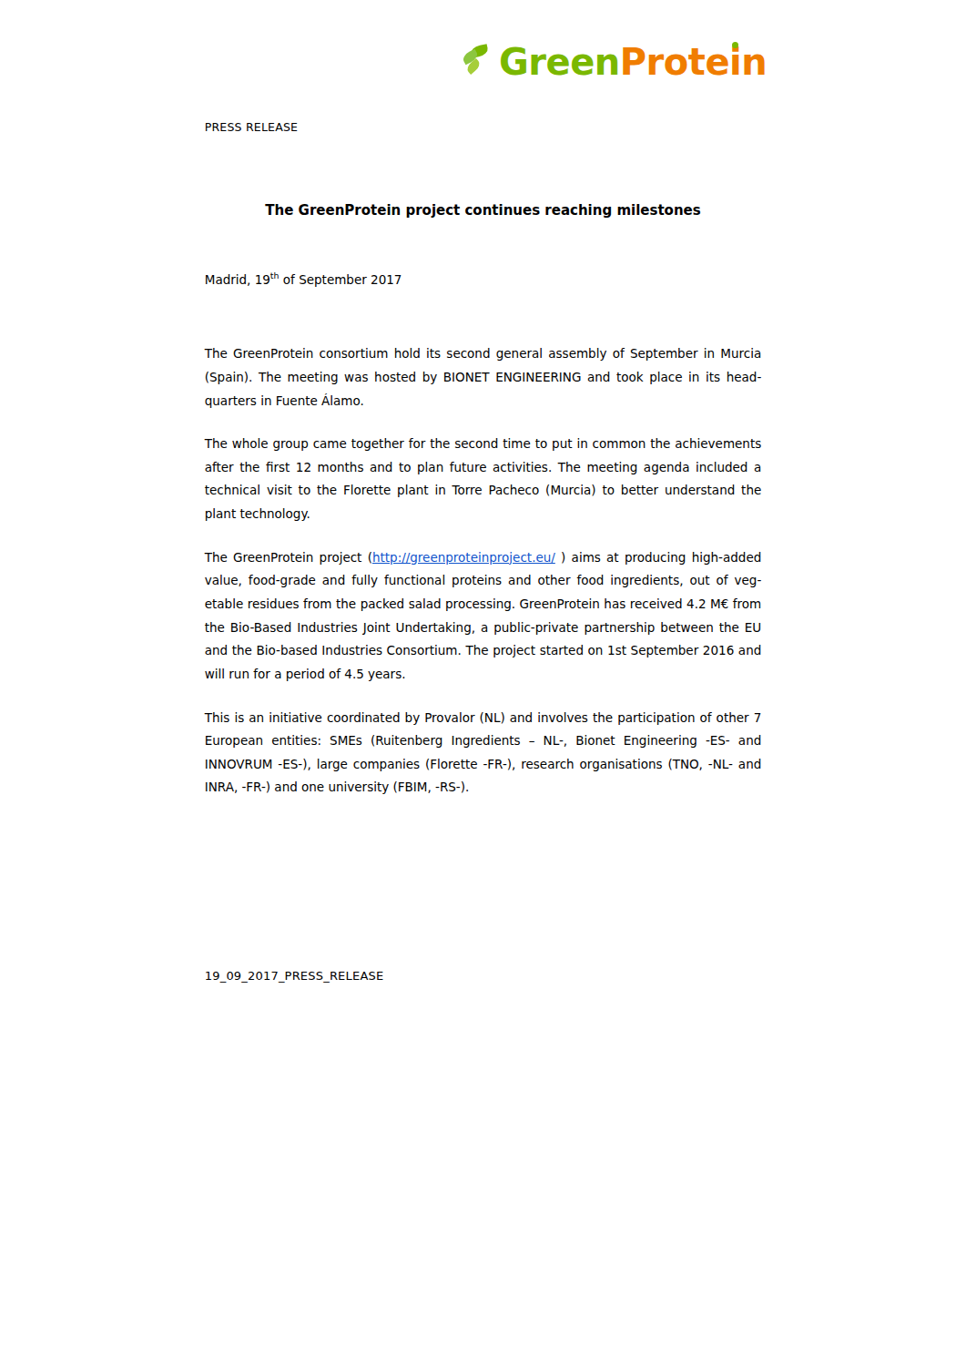PRESS RELEASE
Green Protein
The GreenProtein project continues reaching milestones
Madrid, 19th of September 2017
The GreenProtein consortium hold its second general assembly of September in Murcia (Spain). The meeting was hosted by BIONET ENGINEERING and took place in its headquarters in Fuente Álamo.
The whole group came together for the second time to put in common the achievements after the first 12 months and to plan future activities. The meeting agenda included a technical visit to the Florette plant in Torre Pacheco (Murcia) to better understand the plant technology.
The GreenProtein project (http://greenproteinproject.eu/ ) aims at producing high-added value, food-grade and fully functional proteins and other food ingredients, out of vegetable residues from the packed salad processing. GreenProtein has received 4.2 M€ from the Bio-Based Industries Joint Undertaking, a public-private partnership between the EU and the Bio-based Industries Consortium. The project started on 1st September 2016 and will run for a period of 4.5 years.
This is an initiative coordinated by Provalor (NL) and involves the participation of other 7 European entities: SMEs (Ruitenberg Ingredients – NL-, Bionet Engineering -ES- and INNOVRUM -ES-), large companies (Florette -FR-), research organisations (TNO, -NL- and INRA, -FR-) and one university (FBIM, -RS-).
19_09_2017_PRESS_RELEASE